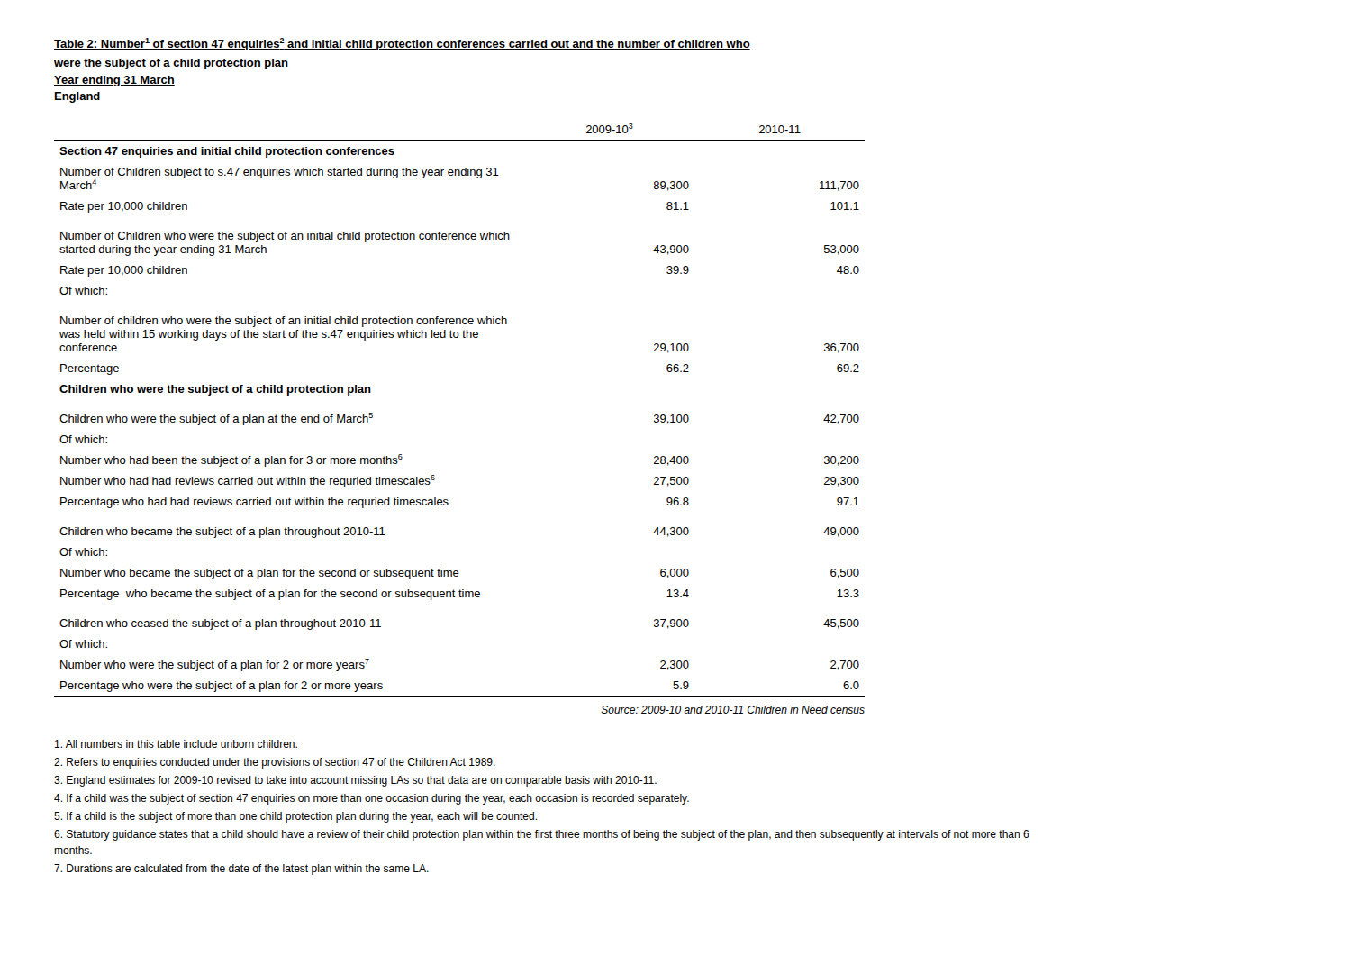Table 2: Number1 of section 47 enquiries2 and initial child protection conferences carried out and the number of children who
were the subject of a child protection plan
Year ending 31 March
England
| | 2009-10 3 | 2010-11 |
| --- | --- | --- |
| Section 47 enquiries and initial child protection conferences | | |
| Number of Children subject to s.47 enquiries which started during the year ending 31 March 4 | 89,300 | 111,700 |
| Rate per 10,000 children | 81.1 | 101.1 |
| Number of Children who were the subject of an initial child protection conference which started during the year ending 31 March | 43,900 | 53,000 |
| Rate per 10,000 children | 39.9 | 48.0 |
| Of which: | | |
| Number of children who were the subject of an initial child protection conference which was held within 15 working days of the start of the s.47 enquiries which led to the conference | 29,100 | 36,700 |
| Percentage | 66.2 | 69.2 |
| Children who were the subject of a child protection plan | | |
| Children who were the subject of a plan at the end of March 5 | 39,100 | 42,700 |
| Of which: | | |
| Number who had been the subject of a plan for 3 or more months 6 | 28,400 | 30,200 |
| Number who had had reviews carried out within the requried timescales 6 | 27,500 | 29,300 |
| Percentage who had had reviews carried out within the requried timescales | 96.8 | 97.1 |
| Children who became the subject of a plan throughout 2010-11 | 44,300 | 49,000 |
| Of which: | | |
| Number who became the subject of a plan for the second or subsequent time | 6,000 | 6,500 |
| Percentage who became the subject of a plan for the second or subsequent time | 13.4 | 13.3 |
| Children who ceased the subject of a plan throughout 2010-11 | 37,900 | 45,500 |
| Of which: | | |
| Number who were the subject of a plan for 2 or more years 7 | 2,300 | 2,700 |
| Percentage who were the subject of a plan for 2 or more years | 5.9 | 6.0 |
Source: 2009-10 and 2010-11 Children in Need census
All numbers in this table include unborn children.
Refers to enquiries conducted under the provisions of section 47 of the Children Act 1989.
England estimates for 2009-10 revised to take into account missing LAs so that data are on comparable basis with 2010-11.
If a child was the subject of section 47 enquiries on more than one occasion during the year, each occasion is recorded separately.
If a child is the subject of more than one child protection plan during the year, each will be counted.
Statutory guidance states that a child should have a review of their child protection plan within the first three months of being the subject of the plan, and then subsequently at intervals of not more than 6 months.
Durations are calculated from the date of the latest plan within the same LA.